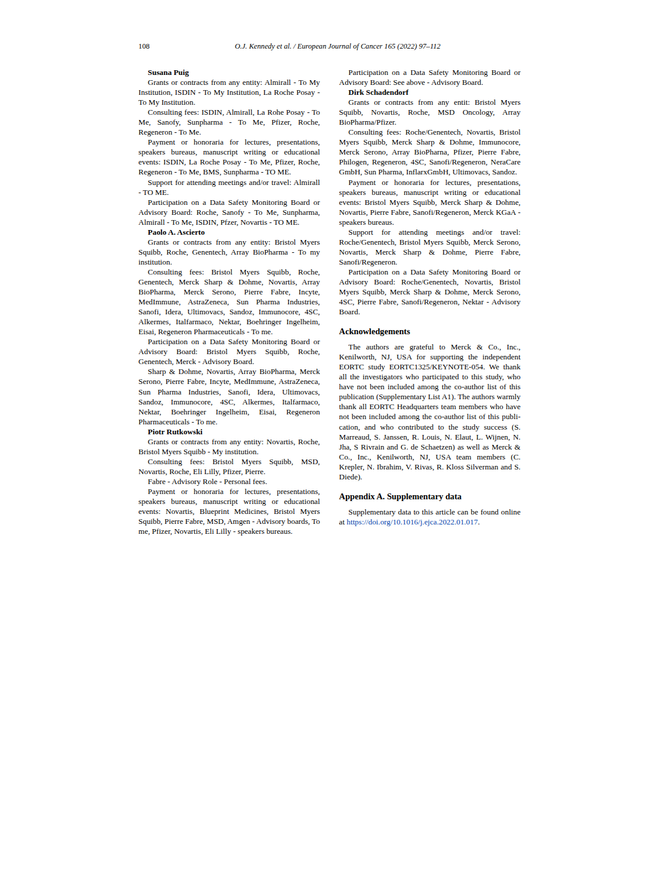108 O.J. Kennedy et al. / European Journal of Cancer 165 (2022) 97–112
Susana Puig
Grants or contracts from any entity: Almirall - To My Institution, ISDIN - To My Institution, La Roche Posay - To My Institution.
Consulting fees: ISDIN, Almirall, La Rohe Posay - To Me, Sanofy, Sunpharma - To Me, Pfizer, Roche, Regeneron - To Me.
Payment or honoraria for lectures, presentations, speakers bureaus, manuscript writing or educational events: ISDIN, La Roche Posay - To Me, Pfizer, Roche, Regeneron - To Me, BMS, Sunpharma - TO ME.
Support for attending meetings and/or travel: Almirall - TO ME.
Participation on a Data Safety Monitoring Board or Advisory Board: Roche, Sanofy - To Me, Sunpharma, Almirall - To Me, ISDIN, Pfzer, Novartis - TO ME.
Paolo A. Ascierto
Grants or contracts from any entity: Bristol Myers Squibb, Roche, Genentech, Array BioPharma - To my institution.
Consulting fees: Bristol Myers Squibb, Roche, Genentech, Merck Sharp & Dohme, Novartis, Array BioPharma, Merck Serono, Pierre Fabre, Incyte, MedImmune, AstraZeneca, Sun Pharma Industries, Sanofi, Idera, Ultimovacs, Sandoz, Immunocore, 4SC, Alkermes, Italfarmaco, Nektar, Boehringer Ingelheim, Eisai, Regeneron Pharmaceuticals - To me.
Participation on a Data Safety Monitoring Board or Advisory Board: Bristol Myers Squibb, Roche, Genentech, Merck - Advisory Board.
Sharp & Dohme, Novartis, Array BioPharma, Merck Serono, Pierre Fabre, Incyte, MedImmune, AstraZeneca, Sun Pharma Industries, Sanofi, Idera, Ultimovacs, Sandoz, Immunocore, 4SC, Alkermes, Italfarmaco, Nektar, Boehringer Ingelheim, Eisai, Regeneron Pharmaceuticals - To me.
Piotr Rutkowski
Grants or contracts from any entity: Novartis, Roche, Bristol Myers Squibb - My institution.
Consulting fees: Bristol Myers Squibb, MSD, Novartis, Roche, Eli Lilly, Pfizer, Pierre.
Fabre - Advisory Role - Personal fees.
Payment or honoraria for lectures, presentations, speakers bureaus, manuscript writing or educational events: Novartis, Blueprint Medicines, Bristol Myers Squibb, Pierre Fabre, MSD, Amgen - Advisory boards, To me, Pfizer, Novartis, Eli Lilly - speakers bureaus.
Participation on a Data Safety Monitoring Board or Advisory Board: See above - Advisory Board.
Dirk Schadendorf
Grants or contracts from any entit: Bristol Myers Squibb, Novartis, Roche, MSD Oncology, Array BioPharma/Pfizer.
Consulting fees: Roche/Genentech, Novartis, Bristol Myers Squibb, Merck Sharp & Dohme, Immunocore, Merck Serono, Array BioPharna, Pfizer, Pierre Fabre, Philogen, Regeneron, 4SC, Sanofi/Regeneron, NeraCare GmbH, Sun Pharma, InflarxGmbH, Ultimovacs, Sandoz.
Payment or honoraria for lectures, presentations, speakers bureaus, manuscript writing or educational events: Bristol Myers Squibb, Merck Sharp & Dohme, Novartis, Pierre Fabre, Sanofi/Regeneron, Merck KGaA - speakers bureaus.
Support for attending meetings and/or travel: Roche/Genentech, Bristol Myers Squibb, Merck Serono, Novartis, Merck Sharp & Dohme, Pierre Fabre, Sanofi/Regeneron.
Participation on a Data Safety Monitoring Board or Advisory Board: Roche/Genentech, Novartis, Bristol Myers Squibb, Merck Sharp & Dohme, Merck Serono, 4SC, Pierre Fabre, Sanofi/Regeneron, Nektar - Advisory Board.
Acknowledgements
The authors are grateful to Merck & Co., Inc., Kenilworth, NJ, USA for supporting the independent EORTC study EORTC1325/KEYNOTE-054. We thank all the investigators who participated to this study, who have not been included among the co-author list of this publication (Supplementary List A1). The authors warmly thank all EORTC Headquarters team members who have not been included among the co-author list of this publication, and who contributed to the study success (S. Marreaud, S. Janssen, R. Louis, N. Elaut, L. Wijnen, N. Jha, S Rivrain and G. de Schaetzen) as well as Merck & Co., Inc., Kenilworth, NJ, USA team members (C. Krepler, N. Ibrahim, V. Rivas, R. Kloss Silverman and S. Diede).
Appendix A. Supplementary data
Supplementary data to this article can be found online at https://doi.org/10.1016/j.ejca.2022.01.017.